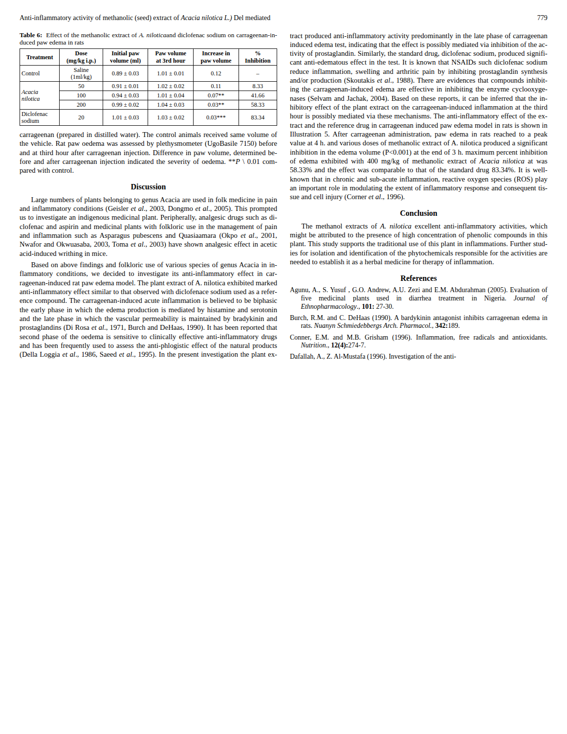Anti-inflammatory activity of methanolic (seed) extract of Acacia nilotica L.) Del mediated
779
Table 6: Effect of the methanolic extract of A. niloticaand diclofenac sodium on carrageenan-induced paw edema in rats
| Treatment | Dose (mg/kg i.p.) | Initial paw volume (ml) | Paw volume at 3rd hour | Increase in paw volume | % Inhibition |
| --- | --- | --- | --- | --- | --- |
| Control | Saline (1ml/kg) | 0.89 ± 0.03 | 1.01 ± 0.01 | 0.12 | – |
| Acacia nilotica | 50 | 0.91 ± 0.01 | 1.02 ± 0.02 | 0.11 | 8.33 |
| 100 | 0.94 ± 0.03 | 1.01 ± 0.04 | 0.07** | 41.66 |
| 200 | 0.99 ± 0.02 | 1.04 ± 0.03 | 0.03** | 58.33 |
| Diclofenac sodium | 20 | 1.01 ± 0.03 | 1.03 ± 0.02 | 0.03*** | 83.34 |
carrageenan (prepared in distilled water). The control animals received same volume of the vehicle. Rat paw oedema was assessed by plethysmometer (UgoBasile 7150) before and at third hour after carrageenan injection. Difference in paw volume, determined before and after carrageenan injection indicated the severity of oedema. **P \ 0.01 compared with control.
Discussion
Large numbers of plants belonging to genus Acacia are used in folk medicine in pain and inflammatory conditions (Geisler et al., 2003, Dongmo et al., 2005). This prompted us to investigate an indigenous medicinal plant. Peripherally, analgesic drugs such as diclofenac and aspirin and medicinal plants with folkloric use in the management of pain and inflammation such as Asparagus pubescens and Quasiaamara (Okpo et al., 2001, Nwafor and Okwuasaba, 2003, Toma et al., 2003) have shown analgesic effect in acetic acid-induced writhing in mice.
Based on above findings and folkloric use of various species of genus Acacia in inflammatory conditions, we decided to investigate its anti-inflammatory effect in carrageenan-induced rat paw edema model. The plant extract of A. nilotica exhibited marked anti-inflammatory effect similar to that observed with diclofenace sodium used as a reference compound. The carrageenan-induced acute inflammation is believed to be biphasic the early phase in which the edema production is mediated by histamine and serotonin and the late phase in which the vascular permeability is maintained by bradykinin and prostaglandins (Di Rosa et al., 1971, Burch and DeHaas, 1990). It has been reported that second phase of the oedema is sensitive to clinically effective anti-inflammatory drugs and has been frequently used to assess the anti-phlogistic effect of the natural products (Della Loggia et al., 1986, Saeed et al., 1995). In the present investigation the plant extract produced anti-inflammatory activity predominantly in the late phase of carrageenan induced edema test, indicating that the effect is possibly mediated via inhibition of the activity of prostaglandin. Similarly, the standard drug, diclofenac sodium, produced significant anti-edematous effect in the test. It is known that NSAIDs such diclofenac sodium reduce inflammation, swelling and arthritic pain by inhibiting prostaglandin synthesis and/or production (Skoutakis et al., 1988). There are evidences that compounds inhibiting the carrageenan-induced edema are effective in inhibiting the enzyme cyclooxygenases (Selvam and Jachak, 2004). Based on these reports, it can be inferred that the inhibitory effect of the plant extract on the carrageenan-induced inflammation at the third hour is possibly mediated via these mechanisms. The anti-inflammatory effect of the extract and the reference drug in carrageenan induced paw edema model in rats is shown in Illustration 5. After carrageenan administration, paw edema in rats reached to a peak value at 4 h. and various doses of methanolic extract of A. nilotica produced a significant inhibition in the edema volume (P<0.001) at the end of 3 h. maximum percent inhibition of edema exhibited with 400 mg/kg of methanolic extract of Acacia nilotica at was 58.33% and the effect was comparable to that of the standard drug 83.34%. It is well-known that in chronic and sub-acute inflammation, reactive oxygen species (ROS) play an important role in modulating the extent of inflammatory response and consequent tissue and cell injury (Corner et al., 1996).
Conclusion
The methanol extracts of A. nilotica excellent anti-inflammatory activities, which might be attributed to the presence of high concentration of phenolic compounds in this plant. This study supports the traditional use of this plant in inflammations. Further studies for isolation and identification of the phytochemicals responsible for the activities are needed to establish it as a herbal medicine for therapy of inflammation.
References
Agunu, A., S. Yusuf , G.O. Andrew, A.U. Zezi and E.M. Abdurahman (2005). Evaluation of five medicinal plants used in diarrhea treatment in Nigeria. Journal of Ethnopharmacology., 101: 27-30.
Burch, R.M. and C. DeHaas (1990). A bardykinin antagonist inhibits carrageenan edema in rats. Nuanyn Schmiedebbergs Arch. Pharmacol., 342: 189.
Conner, E.M. and M.B. Grisham (1996). Inflammation, free radicals and antioxidants. Nutrition., 12(4): 274-7.
Dafallah, A., Z. Al-Mustafa (1996). Investigation of the anti-